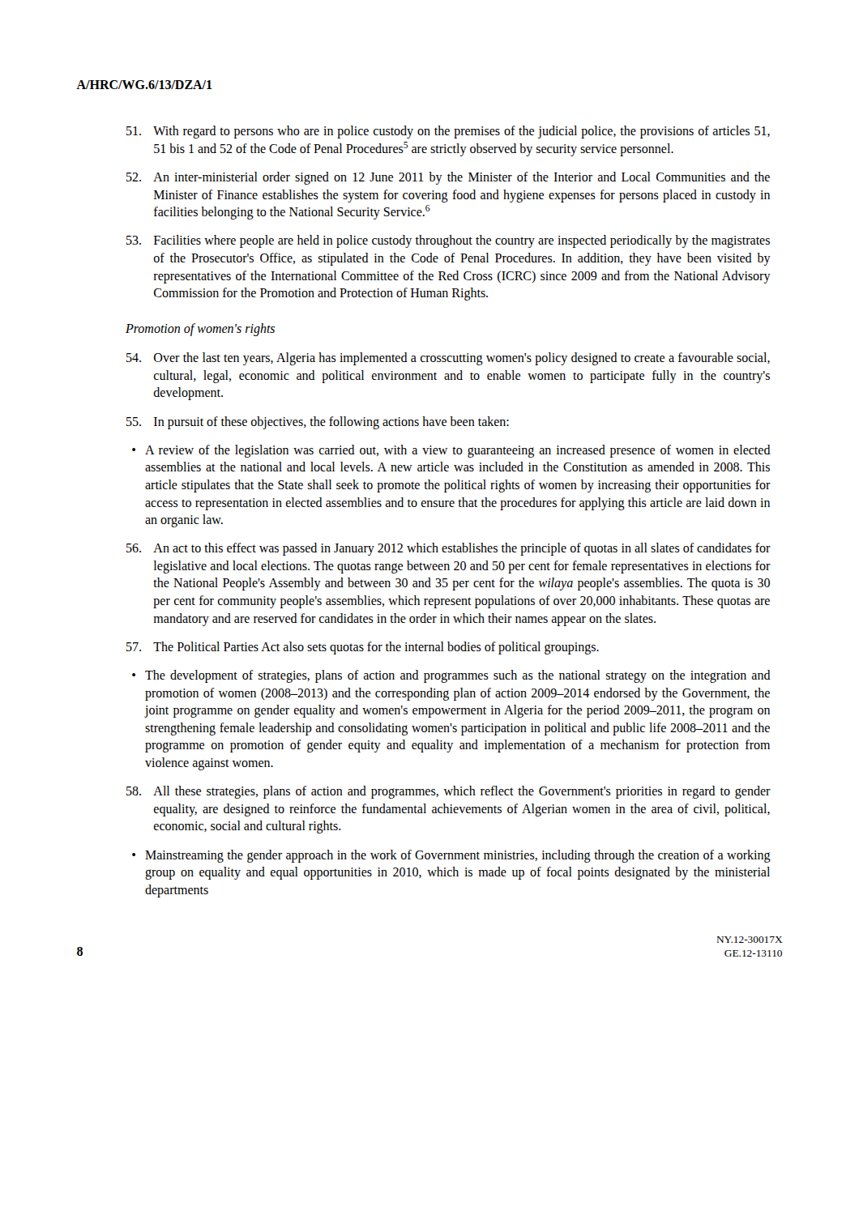A/HRC/WG.6/13/DZA/1
51.
With regard to persons who are in police custody on the premises of the judicial police, the provisions of articles 51, 51 bis 1 and 52 of the Code of Penal Procedures5 are strictly observed by security service personnel.
52.
An inter-ministerial order signed on 12 June 2011 by the Minister of the Interior and Local Communities and the Minister of Finance establishes the system for covering food and hygiene expenses for persons placed in custody in facilities belonging to the National Security Service.6
53.
Facilities where people are held in police custody throughout the country are inspected periodically by the magistrates of the Prosecutor's Office, as stipulated in the Code of Penal Procedures. In addition, they have been visited by representatives of the International Committee of the Red Cross (ICRC) since 2009 and from the National Advisory Commission for the Promotion and Protection of Human Rights.
Promotion of women's rights
54.
Over the last ten years, Algeria has implemented a crosscutting women's policy designed to create a favourable social, cultural, legal, economic and political environment and to enable women to participate fully in the country's development.
55.
In pursuit of these objectives, the following actions have been taken:
A review of the legislation was carried out, with a view to guaranteeing an increased presence of women in elected assemblies at the national and local levels. A new article was included in the Constitution as amended in 2008. This article stipulates that the State shall seek to promote the political rights of women by increasing their opportunities for access to representation in elected assemblies and to ensure that the procedures for applying this article are laid down in an organic law.
56.
An act to this effect was passed in January 2012 which establishes the principle of quotas in all slates of candidates for legislative and local elections. The quotas range between 20 and 50 per cent for female representatives in elections for the National People's Assembly and between 30 and 35 per cent for the wilaya people's assemblies. The quota is 30 per cent for community people's assemblies, which represent populations of over 20,000 inhabitants. These quotas are mandatory and are reserved for candidates in the order in which their names appear on the slates.
57.
The Political Parties Act also sets quotas for the internal bodies of political groupings.
The development of strategies, plans of action and programmes such as the national strategy on the integration and promotion of women (2008–2013) and the corresponding plan of action 2009–2014 endorsed by the Government, the joint programme on gender equality and women's empowerment in Algeria for the period 2009–2011, the program on strengthening female leadership and consolidating women's participation in political and public life 2008–2011 and the programme on promotion of gender equity and equality and implementation of a mechanism for protection from violence against women.
58.
All these strategies, plans of action and programmes, which reflect the Government's priorities in regard to gender equality, are designed to reinforce the fundamental achievements of Algerian women in the area of civil, political, economic, social and cultural rights.
Mainstreaming the gender approach in the work of Government ministries, including through the creation of a working group on equality and equal opportunities in 2010, which is made up of focal points designated by the ministerial departments
8
NY.12-30017X
GE.12-13110